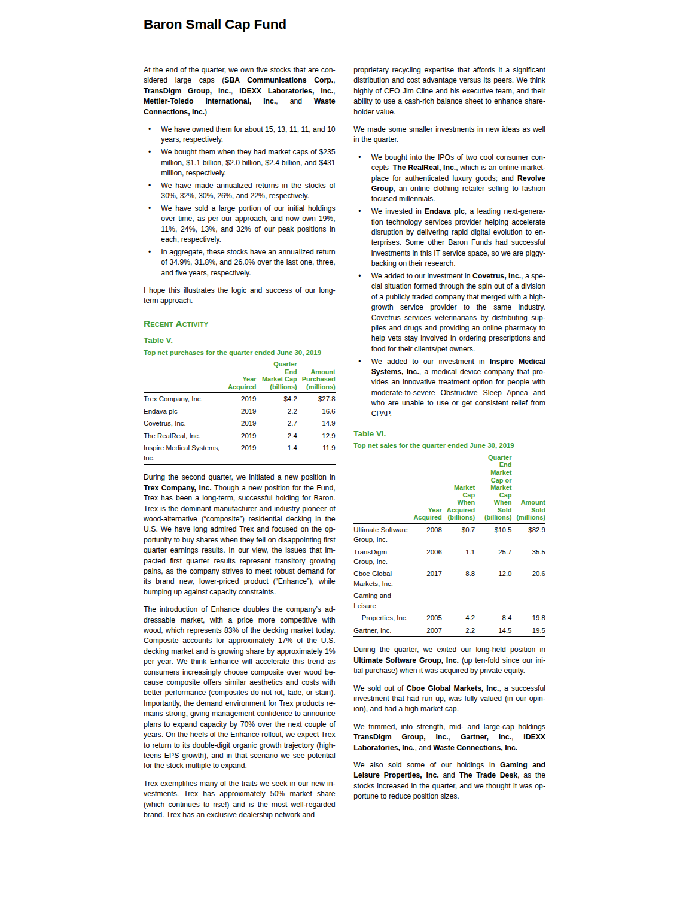Baron Small Cap Fund
At the end of the quarter, we own five stocks that are considered large caps (SBA Communications Corp., TransDigm Group, Inc., IDEXX Laboratories, Inc., Mettler-Toledo International, Inc., and Waste Connections, Inc.)
We have owned them for about 15, 13, 11, 11, and 10 years, respectively.
We bought them when they had market caps of $235 million, $1.1 billion, $2.0 billion, $2.4 billion, and $431 million, respectively.
We have made annualized returns in the stocks of 30%, 32%, 30%, 26%, and 22%, respectively.
We have sold a large portion of our initial holdings over time, as per our approach, and now own 19%, 11%, 24%, 13%, and 32% of our peak positions in each, respectively.
In aggregate, these stocks have an annualized return of 34.9%, 31.8%, and 26.0% over the last one, three, and five years, respectively.
I hope this illustrates the logic and success of our long-term approach.
Recent Activity
Table V.
Top net purchases for the quarter ended June 30, 2019
| | Year Acquired | Quarter End Market Cap (billions) | Amount Purchased (millions) |
| --- | --- | --- | --- |
| Trex Company, Inc. | 2019 | $4.2 | $27.8 |
| Endava plc | 2019 | 2.2 | 16.6 |
| Covetrus, Inc. | 2019 | 2.7 | 14.9 |
| The RealReal, Inc. | 2019 | 2.4 | 12.9 |
| Inspire Medical Systems, Inc. | 2019 | 1.4 | 11.9 |
During the second quarter, we initiated a new position in Trex Company, Inc. Though a new position for the Fund, Trex has been a long-term, successful holding for Baron. Trex is the dominant manufacturer and industry pioneer of wood-alternative (“composite”) residential decking in the U.S. We have long admired Trex and focused on the opportunity to buy shares when they fell on disappointing first quarter earnings results. In our view, the issues that impacted first quarter results represent transitory growing pains, as the company strives to meet robust demand for its brand new, lower-priced product (“Enhance”), while bumping up against capacity constraints.
The introduction of Enhance doubles the company’s addressable market, with a price more competitive with wood, which represents 83% of the decking market today. Composite accounts for approximately 17% of the U.S. decking market and is growing share by approximately 1% per year. We think Enhance will accelerate this trend as consumers increasingly choose composite over wood because composite offers similar aesthetics and costs with better performance (composites do not rot, fade, or stain). Importantly, the demand environment for Trex products remains strong, giving management confidence to announce plans to expand capacity by 70% over the next couple of years. On the heels of the Enhance rollout, we expect Trex to return to its double-digit organic growth trajectory (high-teens EPS growth), and in that scenario we see potential for the stock multiple to expand.
Trex exemplifies many of the traits we seek in our new investments. Trex has approximately 50% market share (which continues to rise!) and is the most well-regarded brand. Trex has an exclusive dealership network and
proprietary recycling expertise that affords it a significant distribution and cost advantage versus its peers. We think highly of CEO Jim Cline and his executive team, and their ability to use a cash-rich balance sheet to enhance shareholder value.
We made some smaller investments in new ideas as well in the quarter.
We bought into the IPOs of two cool consumer concepts–The RealReal, Inc., which is an online marketplace for authenticated luxury goods; and Revolve Group, an online clothing retailer selling to fashion focused millennials.
We invested in Endava plc, a leading next-generation technology services provider helping accelerate disruption by delivering rapid digital evolution to enterprises. Some other Baron Funds had successful investments in this IT service space, so we are piggybacking on their research.
We added to our investment in Covetrus, Inc., a special situation formed through the spin out of a division of a publicly traded company that merged with a high-growth service provider to the same industry. Covetrus services veterinarians by distributing supplies and drugs and providing an online pharmacy to help vets stay involved in ordering prescriptions and food for their clients/pet owners.
We added to our investment in Inspire Medical Systems, Inc., a medical device company that provides an innovative treatment option for people with moderate-to-severe Obstructive Sleep Apnea and who are unable to use or get consistent relief from CPAP.
Table VI.
Top net sales for the quarter ended June 30, 2019
| | Year Acquired | Market Cap When Acquired (billions) | Quarter End Market Cap or Market Cap When Sold (billions) | Amount Sold (millions) |
| --- | --- | --- | --- | --- |
| Ultimate Software Group, Inc. | 2008 | $0.7 | $10.5 | $82.9 |
| TransDigm Group, Inc. | 2006 | 1.1 | 25.7 | 35.5 |
| Cboe Global Markets, Inc. | 2017 | 8.8 | 12.0 | 20.6 |
| Gaming and Leisure | | | | |
| Properties, Inc. | 2005 | 4.2 | 8.4 | 19.8 |
| Gartner, Inc. | 2007 | 2.2 | 14.5 | 19.5 |
During the quarter, we exited our long-held position in Ultimate Software Group, Inc. (up ten-fold since our initial purchase) when it was acquired by private equity.
We sold out of Cboe Global Markets, Inc., a successful investment that had run up, was fully valued (in our opinion), and had a high market cap.
We trimmed, into strength, mid- and large-cap holdings TransDigm Group, Inc., Gartner, Inc., IDEXX Laboratories, Inc., and Waste Connections, Inc.
We also sold some of our holdings in Gaming and Leisure Properties, Inc. and The Trade Desk, as the stocks increased in the quarter, and we thought it was opportune to reduce position sizes.